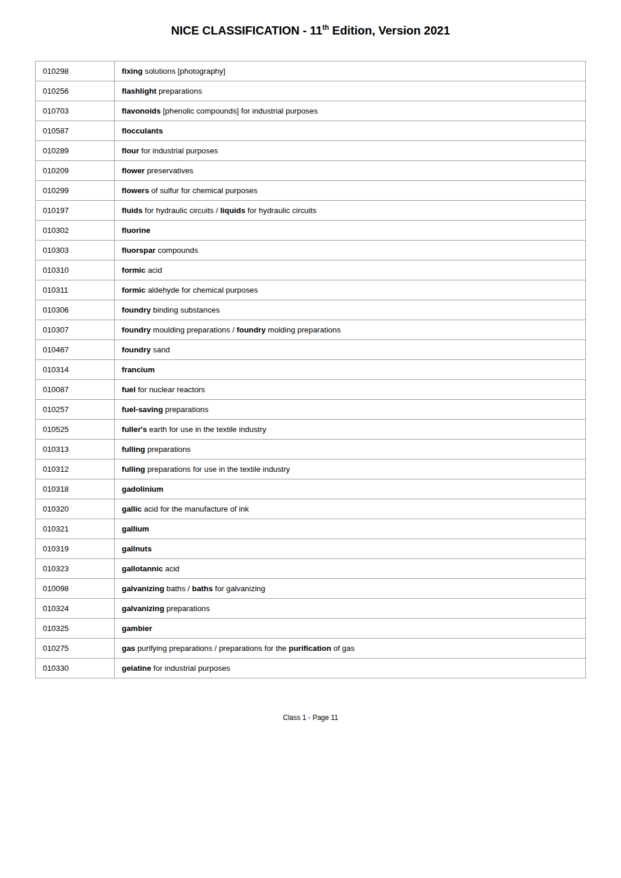NICE CLASSIFICATION - 11th Edition, Version 2021
| 010298 | fixing solutions [photography] |
| 010256 | flashlight preparations |
| 010703 | flavonoids [phenolic compounds] for industrial purposes |
| 010587 | flocculants |
| 010289 | flour for industrial purposes |
| 010209 | flower preservatives |
| 010299 | flowers of sulfur for chemical purposes |
| 010197 | fluids for hydraulic circuits / liquids for hydraulic circuits |
| 010302 | fluorine |
| 010303 | fluorspar compounds |
| 010310 | formic acid |
| 010311 | formic aldehyde for chemical purposes |
| 010306 | foundry binding substances |
| 010307 | foundry moulding preparations / foundry molding preparations |
| 010467 | foundry sand |
| 010314 | francium |
| 010087 | fuel for nuclear reactors |
| 010257 | fuel-saving preparations |
| 010525 | fuller's earth for use in the textile industry |
| 010313 | fulling preparations |
| 010312 | fulling preparations for use in the textile industry |
| 010318 | gadolinium |
| 010320 | gallic acid for the manufacture of ink |
| 010321 | gallium |
| 010319 | gallnuts |
| 010323 | gallotannic acid |
| 010098 | galvanizing baths / baths for galvanizing |
| 010324 | galvanizing preparations |
| 010325 | gambier |
| 010275 | gas purifying preparations / preparations for the purification of gas |
| 010330 | gelatine for industrial purposes |
Class 1 - Page 11